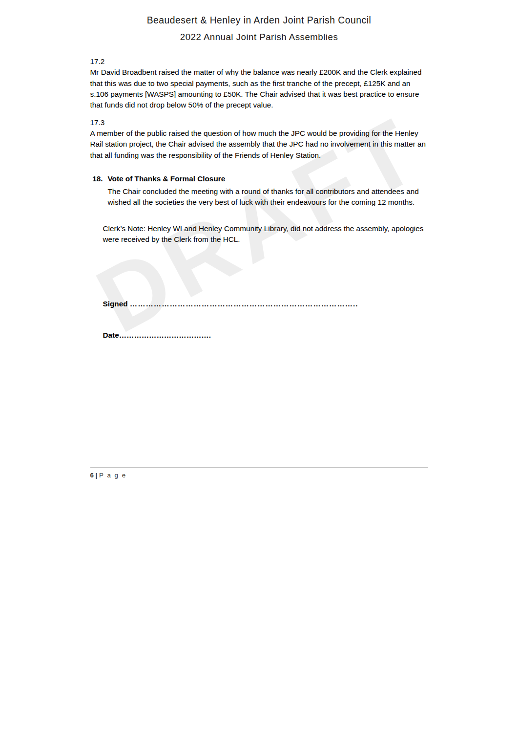DRAFT
Beaudesert & Henley in Arden Joint Parish Council
2022 Annual Joint Parish Assemblies
17.2
Mr David Broadbent raised the matter of why the balance was nearly £200K and the Clerk explained that this was due to two special payments, such as the first tranche of the precept, £125K and an s.106 payments [WASPS] amounting to £50K. The Chair advised that it was best practice to ensure that funds did not drop below 50% of the precept value.
17.3
A member of the public raised the question of how much the JPC would be providing for the Henley Rail station project, the Chair advised the assembly that the JPC had no involvement in this matter an that all funding was the responsibility of the Friends of Henley Station.
18.
Vote of Thanks & Formal Closure
The Chair concluded the meeting with a round of thanks for all contributors and attendees and wished all the societies the very best of luck with their endeavours for the coming 12 months.
Clerk’s Note: Henley WI and Henley Community Library, did not address the assembly, apologies were received by the Clerk from the HCL.
Signed …………………………………………………………………………..
Date……………………………….
6 | P a g e